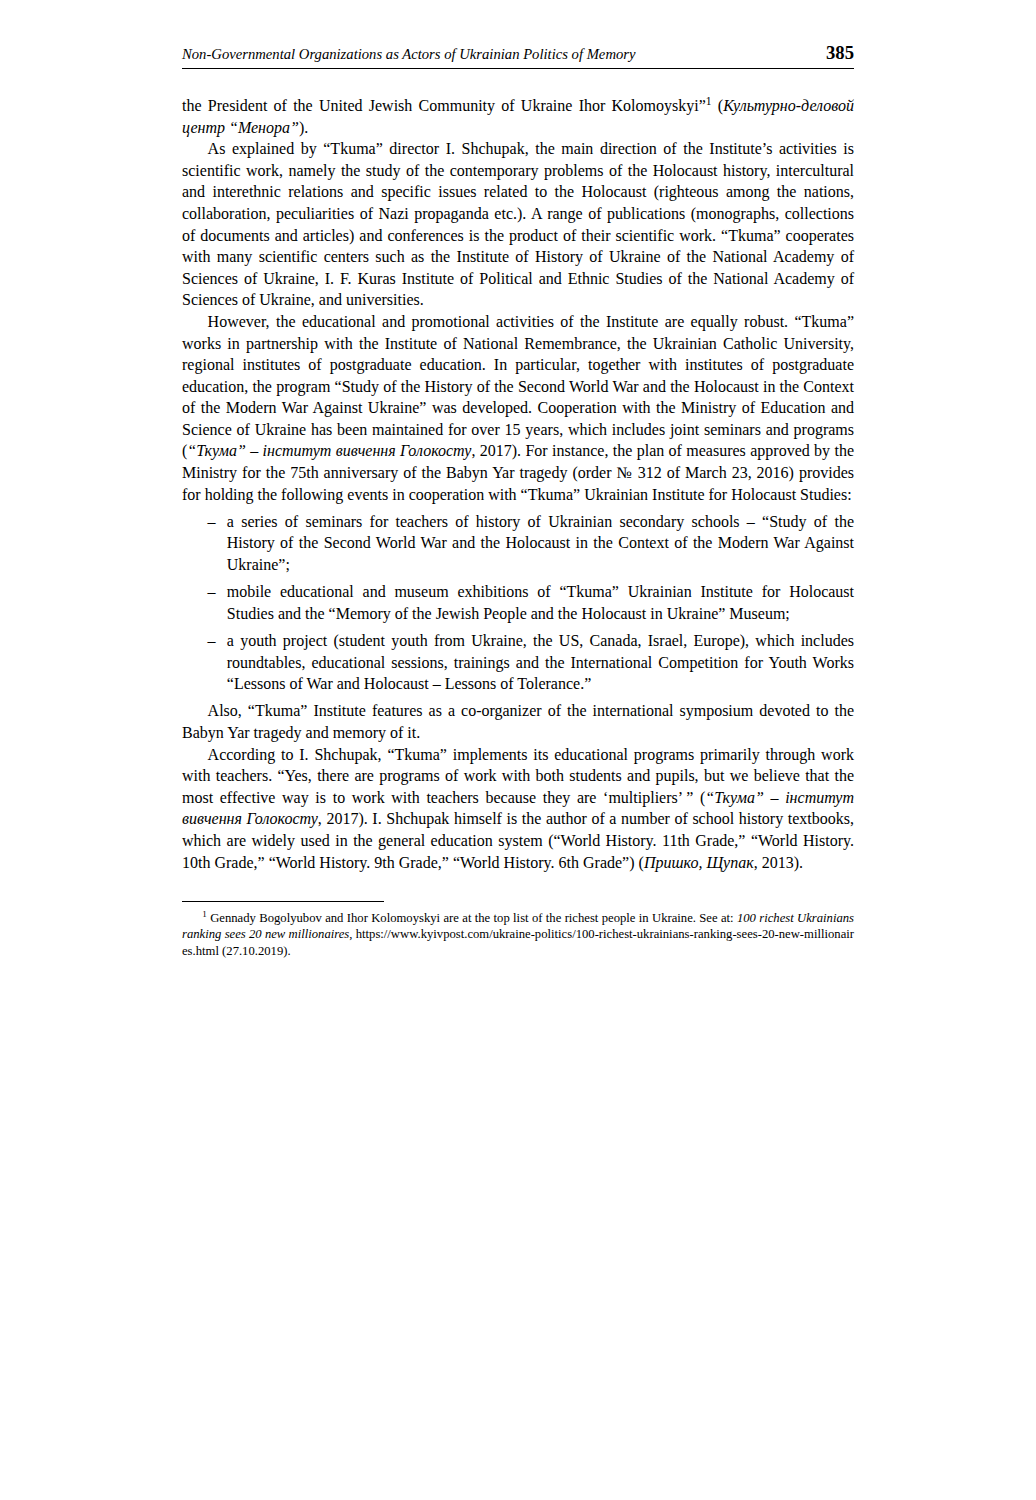Non-Governmental Organizations as Actors of Ukrainian Politics of Memory 385
the President of the United Jewish Community of Ukraine Ihor Kolomoyskyi”1 (Культурно-деловой центр “Менора”).
As explained by “Tkuma” director I. Shchupak, the main direction of the Institute’s activities is scientific work, namely the study of the contemporary problems of the Holocaust history, intercultural and interethnic relations and specific issues related to the Holocaust (righteous among the nations, collaboration, peculiarities of Nazi propaganda etc.). A range of publications (monographs, collections of documents and articles) and conferences is the product of their scientific work. “Tkuma” cooperates with many scientific centers such as the Institute of History of Ukraine of the National Academy of Sciences of Ukraine, I. F. Kuras Institute of Political and Ethnic Studies of the National Academy of Sciences of Ukraine, and universities.
However, the educational and promotional activities of the Institute are equally robust. “Tkuma” works in partnership with the Institute of National Remembrance, the Ukrainian Catholic University, regional institutes of postgraduate education. In particular, together with institutes of postgraduate education, the program “Study of the History of the Second World War and the Holocaust in the Context of the Modern War Against Ukraine” was developed. Cooperation with the Ministry of Education and Science of Ukraine has been maintained for over 15 years, which includes joint seminars and programs (“Ткума” – інститут вивчення Голокосту, 2017). For instance, the plan of measures approved by the Ministry for the 75th anniversary of the Babyn Yar tragedy (order № 312 of March 23, 2016) provides for holding the following events in cooperation with “Tkuma” Ukrainian Institute for Holocaust Studies:
a series of seminars for teachers of history of Ukrainian secondary schools – “Study of the History of the Second World War and the Holocaust in the Context of the Modern War Against Ukraine”;
mobile educational and museum exhibitions of “Tkuma” Ukrainian Institute for Holocaust Studies and the “Memory of the Jewish People and the Holocaust in Ukraine” Museum;
a youth project (student youth from Ukraine, the US, Canada, Israel, Europe), which includes roundtables, educational sessions, trainings and the International Competition for Youth Works “Lessons of War and Holocaust – Lessons of Tolerance.”
Also, “Tkuma” Institute features as a co-organizer of the international symposium devoted to the Babyn Yar tragedy and memory of it.
According to I. Shchupak, “Tkuma” implements its educational programs primarily through work with teachers. “Yes, there are programs of work with both students and pupils, but we believe that the most effective way is to work with teachers because they are ‘multipliers’ ” (“Ткума” – інститут вивчення Голокосту, 2017). I. Shchupak himself is the author of a number of school history textbooks, which are widely used in the general education system (“World History. 11th Grade,” “World History. 10th Grade,” “World History. 9th Grade,” “World History. 6th Grade”) (Пришко, Щупак, 2013).
1 Gennady Bogolyubov and Ihor Kolomoyskyi are at the top list of the richest people in Ukraine. See at: 100 richest Ukrainians ranking sees 20 new millionaires, https://www.kyivpost.com/ukraine-politics/100-richest-ukrainians-ranking-sees-20-new-millionaires.html (27.10.2019).